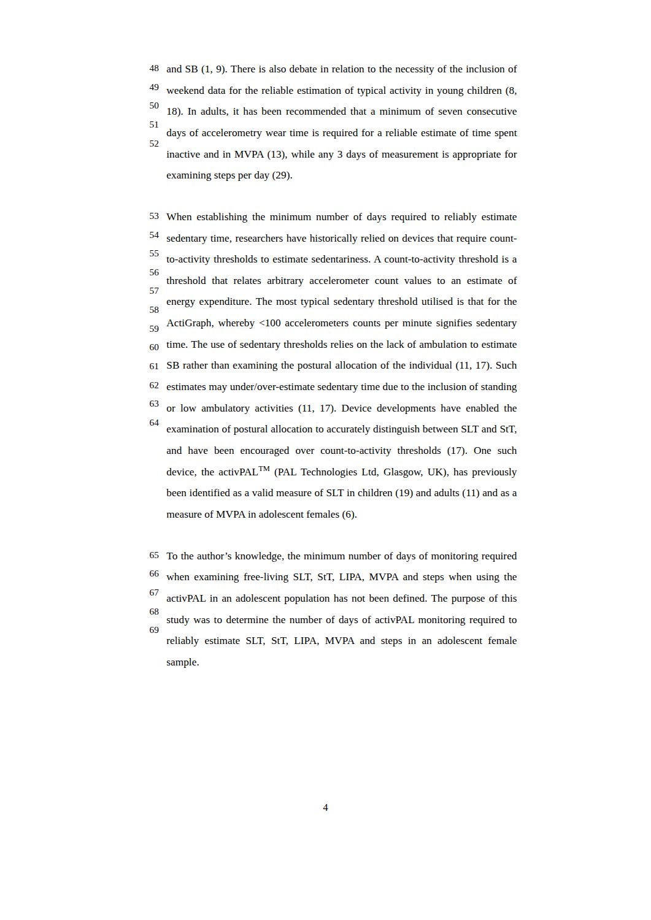48
49
50
51
52 and SB (1, 9). There is also debate in relation to the necessity of the inclusion of weekend data for the reliable estimation of typical activity in young children (8, 18). In adults, it has been recommended that a minimum of seven consecutive days of accelerometry wear time is required for a reliable estimate of time spent inactive and in MVPA (13), while any 3 days of measurement is appropriate for examining steps per day (29).
53
54
55
56
57
58
59
60
61
62
63
64 When establishing the minimum number of days required to reliably estimate sedentary time, researchers have historically relied on devices that require count-to-activity thresholds to estimate sedentariness. A count-to-activity threshold is a threshold that relates arbitrary accelerometer count values to an estimate of energy expenditure. The most typical sedentary threshold utilised is that for the ActiGraph, whereby <100 accelerometers counts per minute signifies sedentary time. The use of sedentary thresholds relies on the lack of ambulation to estimate SB rather than examining the postural allocation of the individual (11, 17). Such estimates may under/over-estimate sedentary time due to the inclusion of standing or low ambulatory activities (11, 17). Device developments have enabled the examination of postural allocation to accurately distinguish between SLT and StT, and have been encouraged over count-to-activity thresholds (17). One such device, the activPALTM (PAL Technologies Ltd, Glasgow, UK), has previously been identified as a valid measure of SLT in children (19) and adults (11) and as a measure of MVPA in adolescent females (6).
65
66
67
68
69 To the author’s knowledge, the minimum number of days of monitoring required when examining free-living SLT, StT, LIPA, MVPA and steps when using the activPAL in an adolescent population has not been defined. The purpose of this study was to determine the number of days of activPAL monitoring required to reliably estimate SLT, StT, LIPA, MVPA and steps in an adolescent female sample.
4